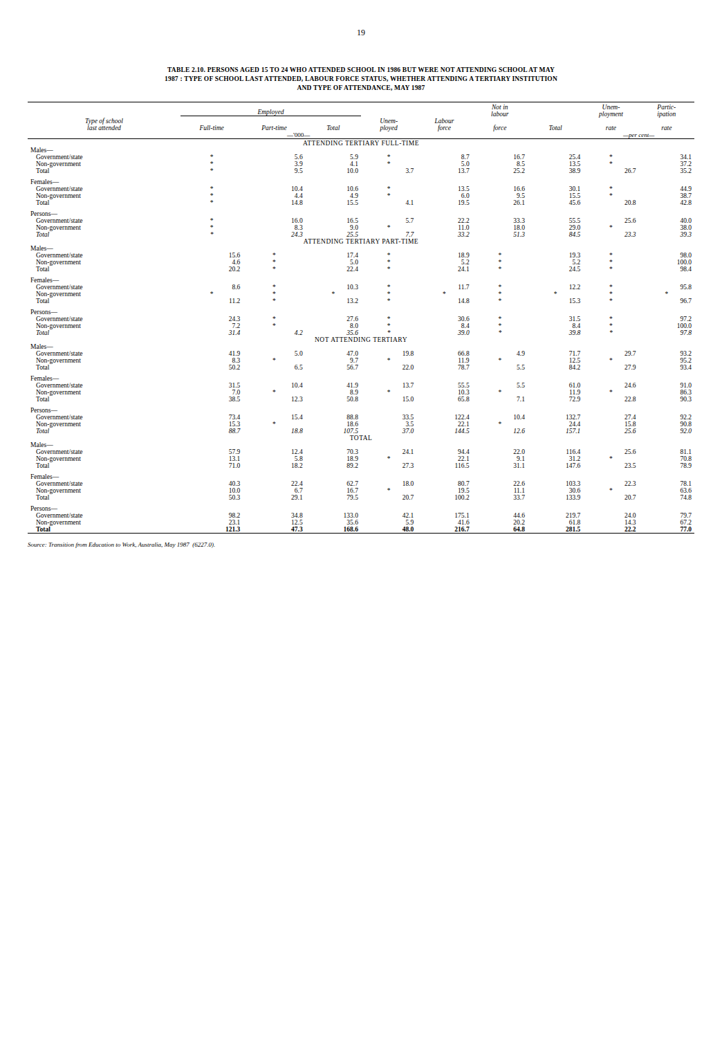19
TABLE 2.10. PERSONS AGED 15 TO 24 WHO ATTENDED SCHOOL IN 1986 BUT WERE NOT ATTENDING SCHOOL AT MAY
1987 : TYPE OF SCHOOL LAST ATTENDED, LABOUR FORCE STATUS, WHETHER ATTENDING A TERTIARY INSTITUTION
AND TYPE OF ATTENDANCE, MAY 1987
| Type of school last attended | Employed | | | Not in labour | | Unem- ployment | Partic- ipation |
| Full-time | Part-time | Total | Unem- ployed | Labour force | force | Total | rate | rate |
| | —'000— | | | | —per cent— |
| ATTENDING TERTIARY FULL-TIME |
| Males— | |
| Government/state | * | 5.6 | 5.9 | * | 8.7 | 16.7 | 25.4 | * | 34.1 |
| Non-government | * | 3.9 | 4.1 | * | 5.0 | 8.5 | 13.5 | * | 37.2 |
| Total | * | 9.5 | 10.0 | 3.7 | 13.7 | 25.2 | 38.9 | 26.7 | 35.2 |
| Females— | |
| Government/state | * | 10.4 | 10.6 | * | 13.5 | 16.6 | 30.1 | * | 44.9 |
| Non-government | * | 4.4 | 4.9 | * | 6.0 | 9.5 | 15.5 | * | 38.7 |
| Total | * | 14.8 | 15.5 | 4.1 | 19.5 | 26.1 | 45.6 | 20.8 | 42.8 |
| Persons— | |
| Government/state | * | 16.0 | 16.5 | 5.7 | 22.2 | 33.3 | 55.5 | 25.6 | 40.0 |
| Non-government | * | 8.3 | 9.0 | * | 11.0 | 18.0 | 29.0 | * | 38.0 |
| Total | * | 24.3 | 25.5 | 7.7 | 33.2 | 51.3 | 84.5 | 23.3 | 39.3 |
| ATTENDING TERTIARY PART-TIME |
| Males— | |
| Government/state | 15.6 | * | 17.4 | * | 18.9 | * | 19.3 | * | 98.0 |
| Non-government | 4.6 | * | 5.0 | * | 5.2 | * | 5.2 | * | 100.0 |
| Total | 20.2 | * | 22.4 | * | 24.1 | * | 24.5 | * | 98.4 |
| Females— | |
| Government/state | 8.6 | * | 10.3 | * | 11.7 | * | 12.2 | * | 95.8 |
| Non-government | * | * | * | * | * | * | * | * | * |
| Total | 11.2 | * | 13.2 | * | 14.8 | * | 15.3 | * | 96.7 |
| Persons— | |
| Government/state | 24.3 | * | 27.6 | * | 30.6 | * | 31.5 | * | 97.2 |
| Non-government | 7.2 | * | 8.0 | * | 8.4 | * | 8.4 | * | 100.0 |
| Total | 31.4 | 4.2 | 35.6 | * | 39.0 | * | 39.8 | * | 97.8 |
| NOT ATTENDING TERTIARY |
| Males— | |
| Government/state | 41.9 | 5.0 | 47.0 | 19.8 | 66.8 | 4.9 | 71.7 | 29.7 | 93.2 |
| Non-government | 8.3 | * | 9.7 | * | 11.9 | * | 12.5 | * | 95.2 |
| Total | 50.2 | 6.5 | 56.7 | 22.0 | 78.7 | 5.5 | 84.2 | 27.9 | 93.4 |
| Females— | |
| Government/state | 31.5 | 10.4 | 41.9 | 13.7 | 55.5 | 5.5 | 61.0 | 24.6 | 91.0 |
| Non-government | 7.0 | * | 8.9 | * | 10.3 | * | 11.9 | * | 86.3 |
| Total | 38.5 | 12.3 | 50.8 | 15.0 | 65.8 | 7.1 | 72.9 | 22.8 | 90.3 |
| Persons— | |
| Government/state | 73.4 | 15.4 | 88.8 | 33.5 | 122.4 | 10.4 | 132.7 | 27.4 | 92.2 |
| Non-government | 15.3 | * | 18.6 | 3.5 | 22.1 | * | 24.4 | 15.8 | 90.8 |
| Total | 88.7 | 18.8 | 107.5 | 37.0 | 144.5 | 12.6 | 157.1 | 25.6 | 92.0 |
| TOTAL |
| Males— | |
| Government/state | 57.9 | 12.4 | 70.3 | 24.1 | 94.4 | 22.0 | 116.4 | 25.6 | 81.1 |
| Non-government | 13.1 | 5.8 | 18.9 | * | 22.1 | 9.1 | 31.2 | * | 70.8 |
| Total | 71.0 | 18.2 | 89.2 | 27.3 | 116.5 | 31.1 | 147.6 | 23.5 | 78.9 |
| Females— | |
| Government/state | 40.3 | 22.4 | 62.7 | 18.0 | 80.7 | 22.6 | 103.3 | 22.3 | 78.1 |
| Non-government | 10.0 | 6.7 | 16.7 | * | 19.5 | 11.1 | 30.6 | * | 63.6 |
| Total | 50.3 | 29.1 | 79.5 | 20.7 | 100.2 | 33.7 | 133.9 | 20.7 | 74.8 |
| Persons— | |
| Government/state | 98.2 | 34.8 | 133.0 | 42.1 | 175.1 | 44.6 | 219.7 | 24.0 | 79.7 |
| Non-government | 23.1 | 12.5 | 35.6 | 5.9 | 41.6 | 20.2 | 61.8 | 14.3 | 67.2 |
| Total | 121.3 | 47.3 | 168.6 | 48.0 | 216.7 | 64.8 | 281.5 | 22.2 | 77.0 |
Source: Transition from Education to Work, Australia, May 1987 (6227.0).